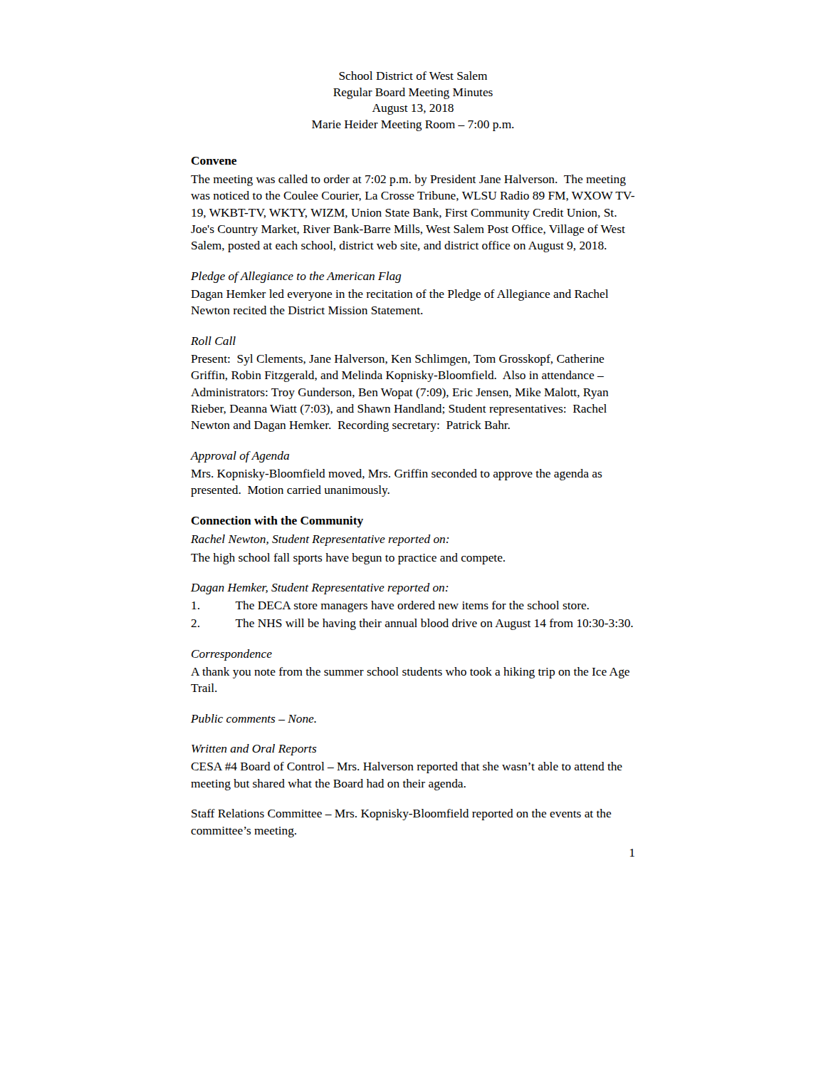School District of West Salem
Regular Board Meeting Minutes
August 13, 2018
Marie Heider Meeting Room – 7:00 p.m.
Convene
The meeting was called to order at 7:02 p.m. by President Jane Halverson. The meeting was noticed to the Coulee Courier, La Crosse Tribune, WLSU Radio 89 FM, WXOW TV-19, WKBT-TV, WKTY, WIZM, Union State Bank, First Community Credit Union, St. Joe's Country Market, River Bank-Barre Mills, West Salem Post Office, Village of West Salem, posted at each school, district web site, and district office on August 9, 2018.
Pledge of Allegiance to the American Flag
Dagan Hemker led everyone in the recitation of the Pledge of Allegiance and Rachel Newton recited the District Mission Statement.
Roll Call
Present: Syl Clements, Jane Halverson, Ken Schlimgen, Tom Grosskopf, Catherine Griffin, Robin Fitzgerald, and Melinda Kopnisky-Bloomfield. Also in attendance – Administrators: Troy Gunderson, Ben Wopat (7:09), Eric Jensen, Mike Malott, Ryan Rieber, Deanna Wiatt (7:03), and Shawn Handland; Student representatives: Rachel Newton and Dagan Hemker. Recording secretary: Patrick Bahr.
Approval of Agenda
Mrs. Kopnisky-Bloomfield moved, Mrs. Griffin seconded to approve the agenda as presented. Motion carried unanimously.
Connection with the Community
Rachel Newton, Student Representative reported on:
The high school fall sports have begun to practice and compete.
Dagan Hemker, Student Representative reported on:
1. The DECA store managers have ordered new items for the school store.
2. The NHS will be having their annual blood drive on August 14 from 10:30-3:30.
Correspondence
A thank you note from the summer school students who took a hiking trip on the Ice Age Trail.
Public comments – None.
Written and Oral Reports
CESA #4 Board of Control – Mrs. Halverson reported that she wasn’t able to attend the meeting but shared what the Board had on their agenda.
Staff Relations Committee – Mrs. Kopnisky-Bloomfield reported on the events at the committee’s meeting.
1